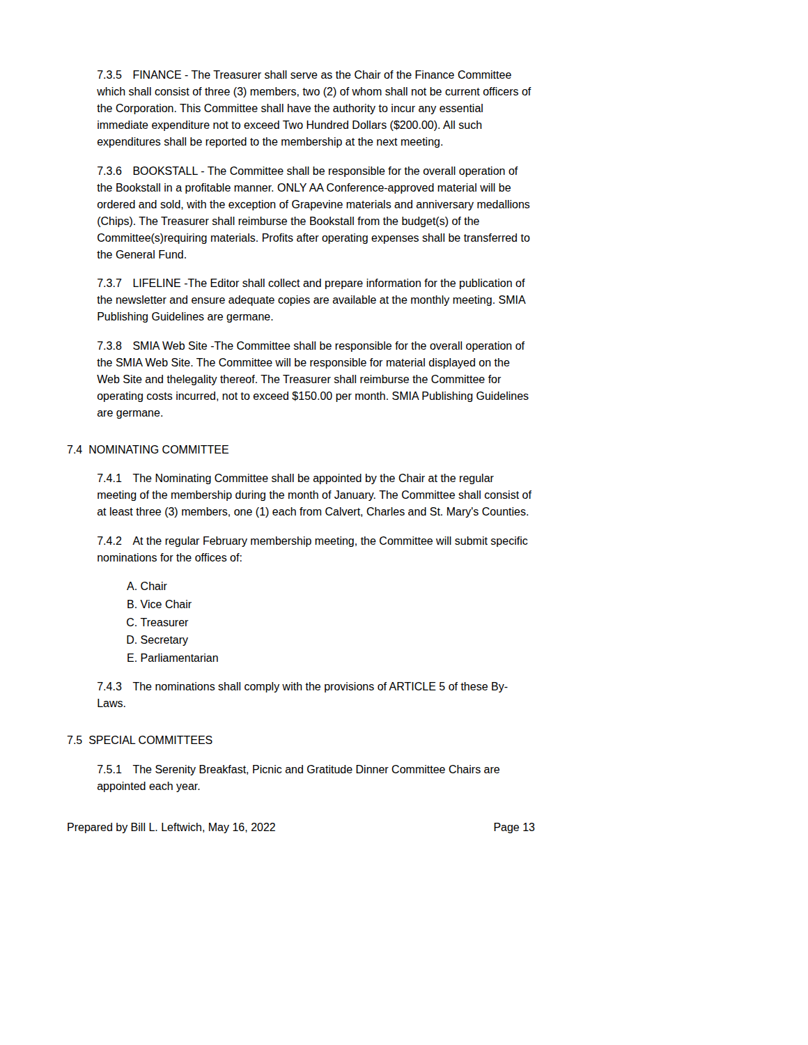7.3.5 FINANCE - The Treasurer shall serve as the Chair of the Finance Committee which shall consist of three (3) members, two (2) of whom shall not be current officers of the Corporation. This Committee shall have the authority to incur any essential immediate expenditure not to exceed Two Hundred Dollars ($200.00). All such expenditures shall be reported to the membership at the next meeting.
7.3.6 BOOKSTALL - The Committee shall be responsible for the overall operation of the Bookstall in a profitable manner. ONLY AA Conference-approved material will be ordered and sold, with the exception of Grapevine materials and anniversary medallions (Chips). The Treasurer shall reimburse the Bookstall from the budget(s) of the Committee(s)requiring materials. Profits after operating expenses shall be transferred to the General Fund.
7.3.7 LIFELINE -The Editor shall collect and prepare information for the publication of the newsletter and ensure adequate copies are available at the monthly meeting. SMIA Publishing Guidelines are germane.
7.3.8 SMIA Web Site -The Committee shall be responsible for the overall operation of the SMIA Web Site. The Committee will be responsible for material displayed on the Web Site and thelegality thereof. The Treasurer shall reimburse the Committee for operating costs incurred, not to exceed $150.00 per month. SMIA Publishing Guidelines are germane.
7.4 NOMINATING COMMITTEE
7.4.1 The Nominating Committee shall be appointed by the Chair at the regular meeting of the membership during the month of January. The Committee shall consist of at least three (3) members, one (1) each from Calvert, Charles and St. Mary's Counties.
7.4.2 At the regular February membership meeting, the Committee will submit specific nominations for the offices of:
Chair
Vice Chair
Treasurer
Secretary
Parliamentarian
7.4.3 The nominations shall comply with the provisions of ARTICLE 5 of these By-Laws.
7.5 SPECIAL COMMITTEES
7.5.1 The Serenity Breakfast, Picnic and Gratitude Dinner Committee Chairs are appointed each year.
Prepared by Bill L. Leftwich, May 16, 2022 Page 13